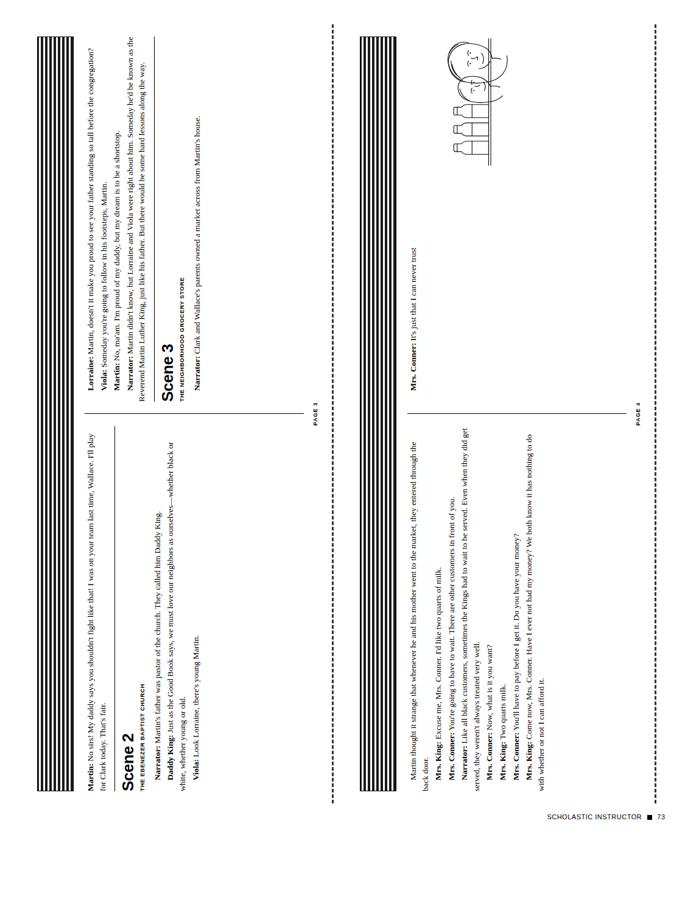Martin: No sirs! My daddy says you shouldn't fight like that! I was on your team last time, Wallace. I'll play for Clark today. That's fair.
Scene 2
The Ebenezer Baptist Church
Narrator: Martin's father was pastor of the church. They called him Daddy King.
Daddy King: Just as the Good Book says, we must love our neighbors as ourselves—whether black or white, whether young or old.
Viola: Look Lorraine, there's young Martin.
Lorraine: Martin, doesn't it make you proud to see your father standing so tall before the congregation?
Viola: Someday you're going to follow in his footsteps, Martin.
Martin: No, ma'am. I'm proud of my daddy, but my dream is to be a shortstop.
Narrator: Martin didn't know, but Lorraine and Viola were right about him. Someday he'd be known as the Reverend Martin Luther King, just like his father. But there would be some hard lessons along the way.
Scene 3
The Neighborhood Grocery Store
Narrator: Clark and Wallace's parents owned a market across from Martin's house.
PAGE 3
Martin thought it strange that whenever he and his mother went to the market, they entered through the back door.
Mrs. King: Excuse me, Mrs. Conner. I'd like two quarts of milk.
Mrs. Conner: You're going to have to wait. There are other customers in front of you.
Narrator: Like all black customers, sometimes the Kings had to wait to be served. Even when they did get served, they weren't always treated very well.
Mrs. Conner: Now, what is it you want?
Mrs. King: Two quarts milk.
Mrs. Conner: You'll have to pay before I get it. Do you have your money?
Mrs. King: Come now, Mrs. Conner. Have I ever not had my money? We both know it has nothing to do with whether or not I can afford it.
Mrs. Conner: It's just that I can never trust
PAGE 4
SCHOLASTIC INSTRUCTOR 73